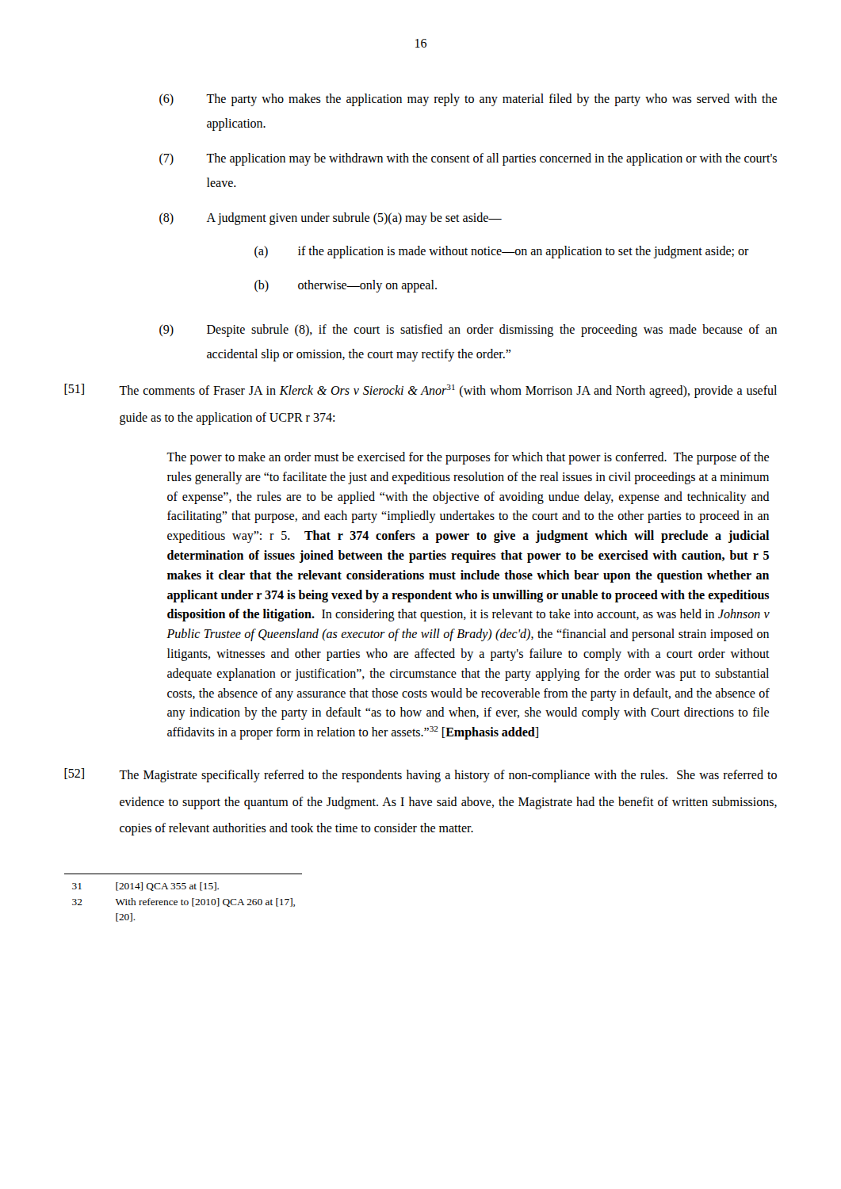16
(6)
The party who makes the application may reply to any material filed by the party who was served with the application.
(7)
The application may be withdrawn with the consent of all parties concerned in the application or with the court's leave.
(8)
A judgment given under subrule (5)(a) may be set aside—
(a)
if the application is made without notice—on an application to set the judgment aside; or
(b)
otherwise—only on appeal.
(9)
Despite subrule (8), if the court is satisfied an order dismissing the proceeding was made because of an accidental slip or omission, the court may rectify the order.”
[51]
The comments of Fraser JA in Klerck & Ors v Sierocki & Anor31 (with whom Morrison JA and North agreed), provide a useful guide as to the application of UCPR r 374:
The power to make an order must be exercised for the purposes for which that power is conferred. The purpose of the rules generally are “to facilitate the just and expeditious resolution of the real issues in civil proceedings at a minimum of expense”, the rules are to be applied “with the objective of avoiding undue delay, expense and technicality and facilitating” that purpose, and each party “impliedly undertakes to the court and to the other parties to proceed in an expeditious way”: r 5. That r 374 confers a power to give a judgment which will preclude a judicial determination of issues joined between the parties requires that power to be exercised with caution, but r 5 makes it clear that the relevant considerations must include those which bear upon the question whether an applicant under r 374 is being vexed by a respondent who is unwilling or unable to proceed with the expeditious disposition of the litigation. In considering that question, it is relevant to take into account, as was held in Johnson v Public Trustee of Queensland (as executor of the will of Brady) (dec'd), the “financial and personal strain imposed on litigants, witnesses and other parties who are affected by a party's failure to comply with a court order without adequate explanation or justification”, the circumstance that the party applying for the order was put to substantial costs, the absence of any assurance that those costs would be recoverable from the party in default, and the absence of any indication by the party in default “as to how and when, if ever, she would comply with Court directions to file affidavits in a proper form in relation to her assets.”32 [Emphasis added]
[52]
The Magistrate specifically referred to the respondents having a history of non-compliance with the rules. She was referred to evidence to support the quantum of the Judgment. As I have said above, the Magistrate had the benefit of written submissions, copies of relevant authorities and took the time to consider the matter.
31
[2014] QCA 355 at [15].
32
With reference to [2010] QCA 260 at [17], [20].